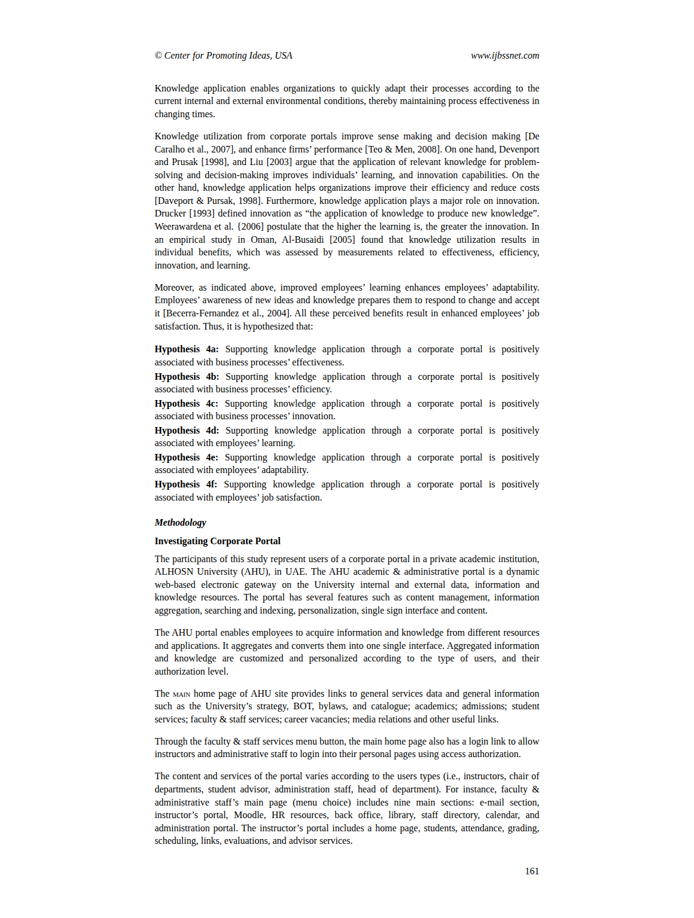© Center for Promoting Ideas, USA
www.ijbssnet.com
Knowledge application enables organizations to quickly adapt their processes according to the current internal and external environmental conditions, thereby maintaining process effectiveness in changing times.
Knowledge utilization from corporate portals improve sense making and decision making [De Caralho et al., 2007], and enhance firms’ performance [Teo & Men, 2008]. On one hand, Devenport and Prusak [1998], and Liu [2003] argue that the application of relevant knowledge for problem-solving and decision-making improves individuals’ learning, and innovation capabilities. On the other hand, knowledge application helps organizations improve their efficiency and reduce costs [Daveport & Pursak, 1998]. Furthermore, knowledge application plays a major role on innovation. Drucker [1993] defined innovation as “the application of knowledge to produce new knowledge”. Weerawardena et al. {2006] postulate that the higher the learning is, the greater the innovation. In an empirical study in Oman, Al-Busaidi [2005] found that knowledge utilization results in individual benefits, which was assessed by measurements related to effectiveness, efficiency, innovation, and learning.
Moreover, as indicated above, improved employees’ learning enhances employees’ adaptability. Employees’ awareness of new ideas and knowledge prepares them to respond to change and accept it [Becerra-Fernandez et al., 2004]. All these perceived benefits result in enhanced employees’ job satisfaction. Thus, it is hypothesized that:
Hypothesis 4a: Supporting knowledge application through a corporate portal is positively associated with business processes’ effectiveness.
Hypothesis 4b: Supporting knowledge application through a corporate portal is positively associated with business processes’ efficiency.
Hypothesis 4c: Supporting knowledge application through a corporate portal is positively associated with business processes’ innovation.
Hypothesis 4d: Supporting knowledge application through a corporate portal is positively associated with employees’ learning.
Hypothesis 4e: Supporting knowledge application through a corporate portal is positively associated with employees’ adaptability.
Hypothesis 4f: Supporting knowledge application through a corporate portal is positively associated with employees’ job satisfaction.
Methodology
Investigating Corporate Portal
The participants of this study represent users of a corporate portal in a private academic institution, ALHOSN University (AHU), in UAE. The AHU academic & administrative portal is a dynamic web-based electronic gateway on the University internal and external data, information and knowledge resources. The portal has several features such as content management, information aggregation, searching and indexing, personalization, single sign interface and content.
The AHU portal enables employees to acquire information and knowledge from different resources and applications. It aggregates and converts them into one single interface. Aggregated information and knowledge are customized and personalized according to the type of users, and their authorization level.
The main home page of AHU site provides links to general services data and general information such as the University’s strategy, BOT, bylaws, and catalogue; academics; admissions; student services; faculty & staff services; career vacancies; media relations and other useful links.
Through the faculty & staff services menu button, the main home page also has a login link to allow instructors and administrative staff to login into their personal pages using access authorization.
The content and services of the portal varies according to the users types (i.e., instructors, chair of departments, student advisor, administration staff, head of department). For instance, faculty & administrative staff’s main page (menu choice) includes nine main sections: e-mail section, instructor’s portal, Moodle, HR resources, back office, library, staff directory, calendar, and administration portal. The instructor’s portal includes a home page, students, attendance, grading, scheduling, links, evaluations, and advisor services.
161